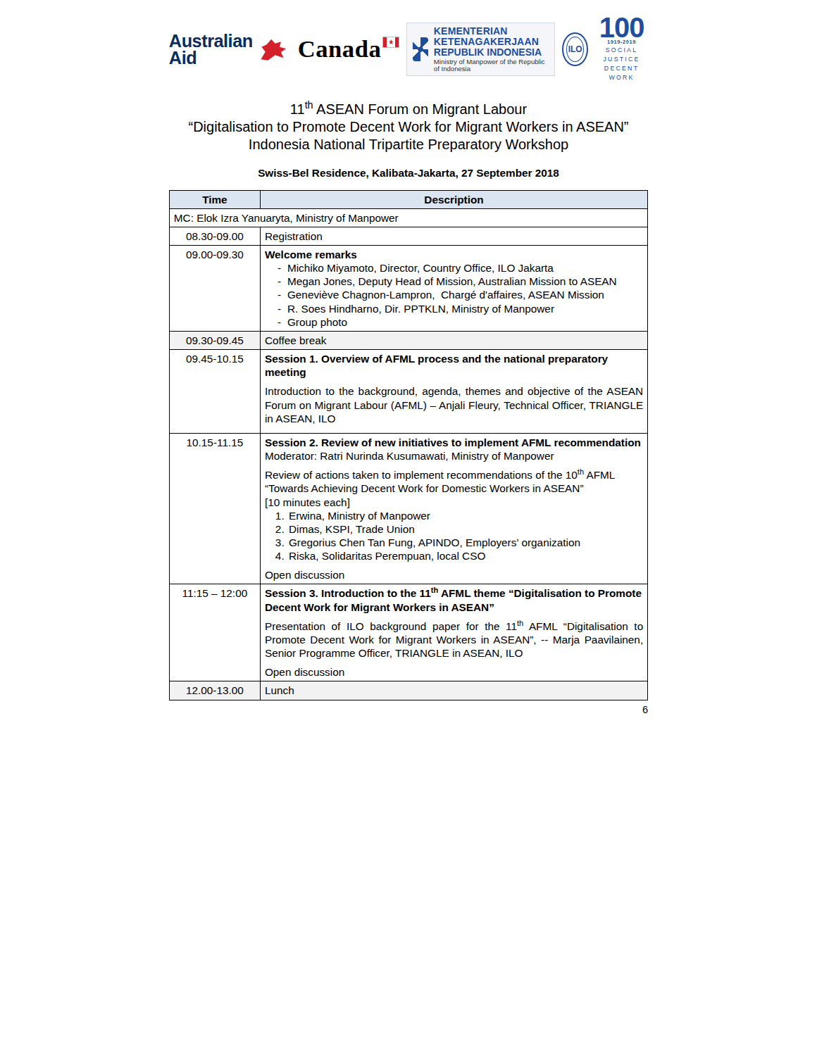Australian
Aid
Canada
KEMENTERIAN KETENAGAKERJAAN
REPUBLIK INDONESIA
Ministry of Manpower of the Republic of Indonesia
1001919-2019
SOCIAL JUSTICE
DECENT WORK
11th ASEAN Forum on Migrant Labour
“Digitalisation to Promote Decent Work for Migrant Workers in ASEAN”
Indonesia National Tripartite Preparatory Workshop
Swiss-Bel Residence, Kalibata-Jakarta, 27 September 2018
| Time | Description |
| --- | --- |
| MC: Elok Izra Yanuaryta, Ministry of Manpower |
| 08.30-09.00 | Registration |
| 09.00-09.30 | Welcome remarks Michiko Miyamoto, Director, Country Office, ILO Jakarta Megan Jones, Deputy Head of Mission, Australian Mission to ASEAN Geneviève Chagnon-Lampron, Chargé d'affaires, ASEAN Mission R. Soes Hindharno, Dir. PPTKLN, Ministry of Manpower Group photo |
| 09.30-09.45 | Coffee break |
| 09.45-10.15 | Session 1. Overview of AFML process and the national preparatory meeting Introduction to the background, agenda, themes and objective of the ASEAN Forum on Migrant Labour (AFML) – Anjali Fleury, Technical Officer, TRIANGLE in ASEAN, ILO |
| 10.15-11.15 | Session 2. Review of new initiatives to implement AFML recommendation Moderator: Ratri Nurinda Kusumawati, Ministry of Manpower Review of actions taken to implement recommendations of the 10 th AFML “Towards Achieving Decent Work for Domestic Workers in ASEAN” [10 minutes each] Erwina, Ministry of Manpower Dimas, KSPI, Trade Union Gregorius Chen Tan Fung, APINDO, Employers’ organization Riska, Solidaritas Perempuan, local CSO Open discussion |
| 11:15 – 12:00 | Session 3. Introduction to the 11 th AFML theme “Digitalisation to Promote Decent Work for Migrant Workers in ASEAN” Presentation of ILO background paper for the 11 th AFML “Digitalisation to Promote Decent Work for Migrant Workers in ASEAN”, -- Marja Paavilainen, Senior Programme Officer, TRIANGLE in ASEAN, ILO Open discussion |
| 12.00-13.00 | Lunch |
6